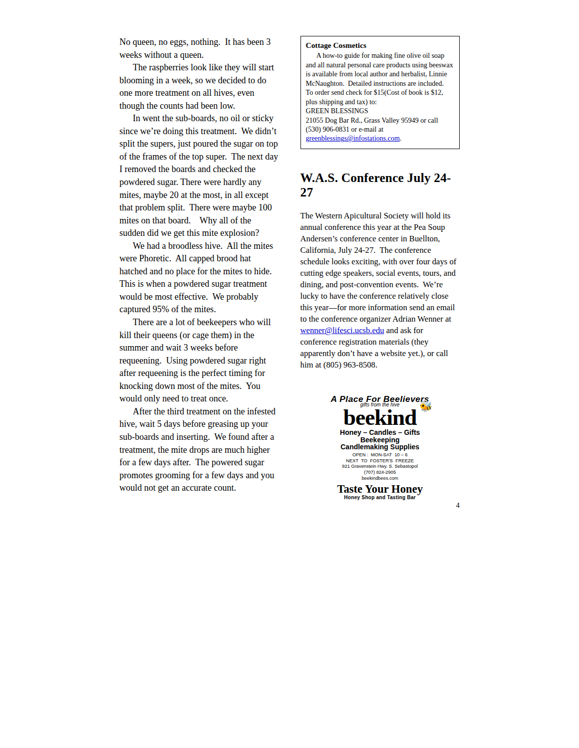No queen, no eggs, nothing. It has been 3 weeks without a queen.
The raspberries look like they will start blooming in a week, so we decided to do one more treatment on all hives, even though the counts had been low.
In went the sub-boards, no oil or sticky since we’re doing this treatment. We didn’t split the supers, just poured the sugar on top of the frames of the top super. The next day I removed the boards and checked the powdered sugar. There were hardly any mites, maybe 20 at the most, in all except that problem split. There were maybe 100 mites on that board. Why all of the sudden did we get this mite explosion?
We had a broodless hive. All the mites were Phoretic. All capped brood hat hatched and no place for the mites to hide. This is when a powdered sugar treatment would be most effective. We probably captured 95% of the mites.
There are a lot of beekeepers who will kill their queens (or cage them) in the summer and wait 3 weeks before requeening. Using powdered sugar right after requeening is the perfect timing for knocking down most of the mites. You would only need to treat once.
After the third treatment on the infested hive, wait 5 days before greasing up your sub-boards and inserting. We found after a treatment, the mite drops are much higher for a few days after. The powered sugar promotes grooming for a few days and you would not get an accurate count.
Cottage Cosmetics
A how-to guide for making fine olive oil soap and all natural personal care products using beeswax is available from local author and herbalist, Linnie McNaughton. Detailed instructions are included.
To order send check for $15(Cost of book is $12, plus shipping and tax) to:
GREEN BLESSINGS
21055 Dog Bar Rd., Grass Valley 95949 or call (530) 906-0831 or e-mail at greenblessings@infostations.com.
W.A.S. Conference July 24-27
The Western Apicultural Society will hold its annual conference this year at the Pea Soup Andersen’s conference center in Buellton, California, July 24-27. The conference schedule looks exciting, with over four days of cutting edge speakers, social events, tours, and dining, and post-convention events. We’re lucky to have the conference relatively close this year—for more information send an email to the conference organizer Adrian Wenner at wenner@lifesci.ucsb.edu and ask for conference registration materials (they apparently don’t have a website yet.), or call him at (805) 963-8508.
A Place For Beelievers
gifts from the hive
beekind🐝
Honey – Candles – Gifts
Beekeeping
Candlemaking Supplies
OPEN : MON-SAT 10 – 6
NEXT TO FOSTER'S FREEZE
921 Gravenstein Hwy. S. Sebastopol
(707) 824-2905
beekindbees.com
Taste Your Honey
Honey Shop and Tasting Bar
4